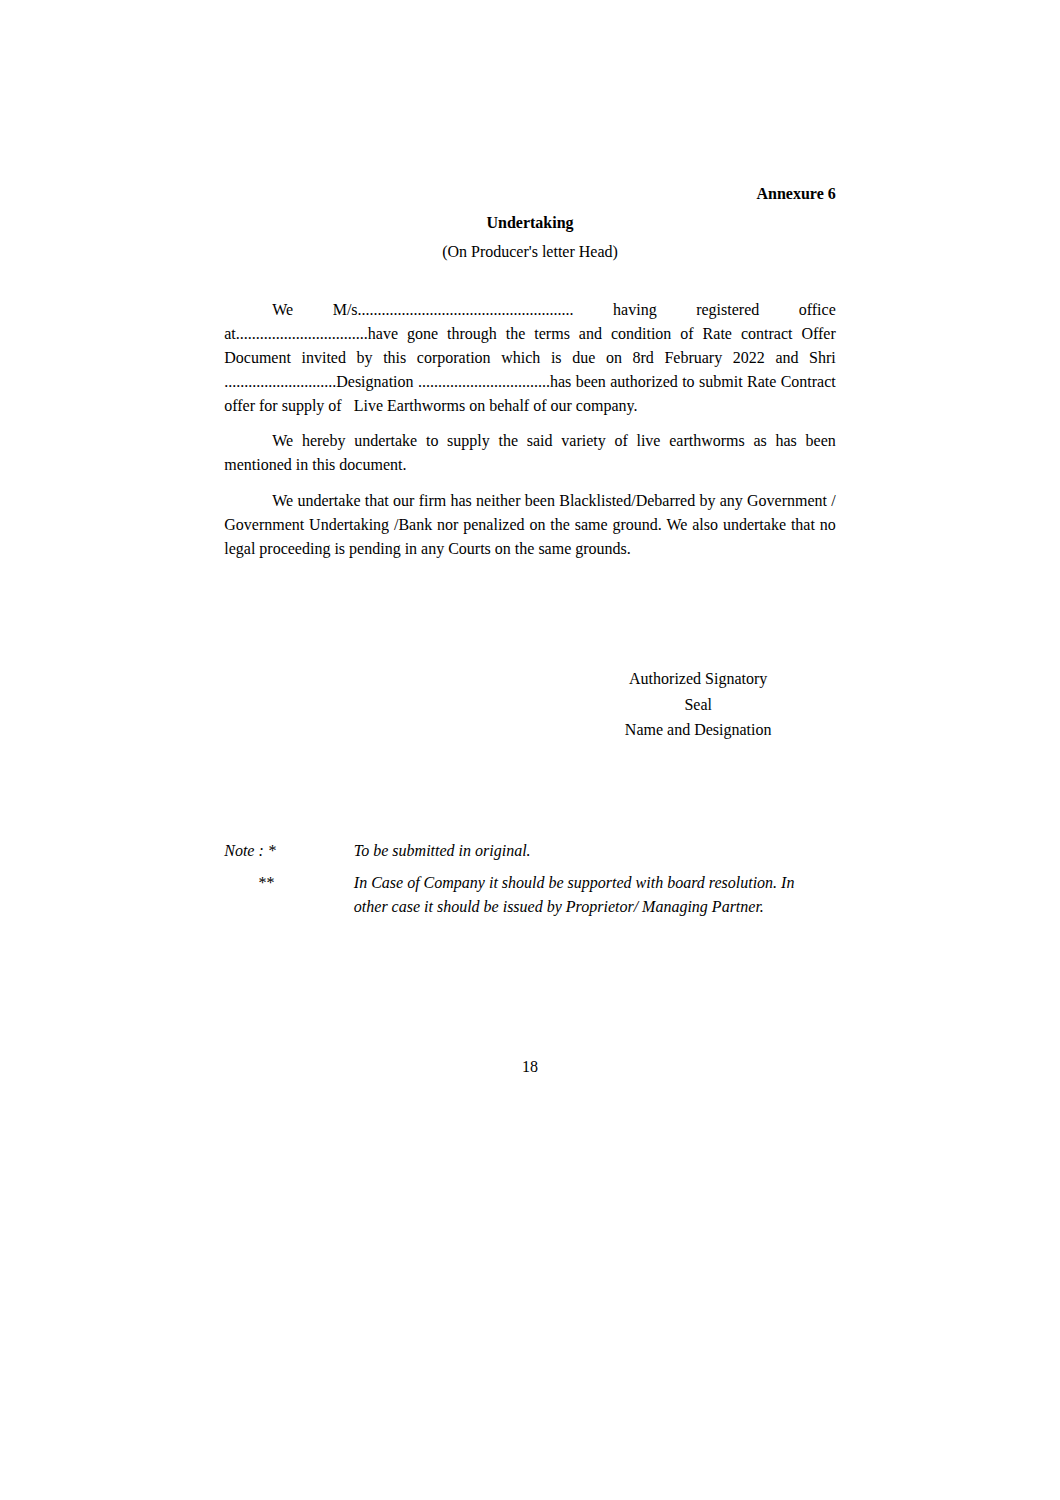Annexure 6
Undertaking
(On Producer's letter Head)
We M/s...................................................... having registered office at.................................have gone through the terms and condition of Rate contract Offer Document invited by this corporation which is due on 8rd February 2022 and Shri ............................Designation .................................has been authorized to submit Rate Contract offer for supply of Live Earthworms on behalf of our company.
We hereby undertake to supply the said variety of live earthworms as has been mentioned in this document.
We undertake that our firm has neither been Blacklisted/Debarred by any Government / Government Undertaking /Bank nor penalized on the same ground. We also undertake that no legal proceeding is pending in any Courts on the same grounds.
Authorized Signatory
Seal
Name and Designation
| Note : * | To be submitted in original. |
| ** | In Case of Company it should be supported with board resolution. In other case it should be issued by Proprietor/ Managing Partner. |
18